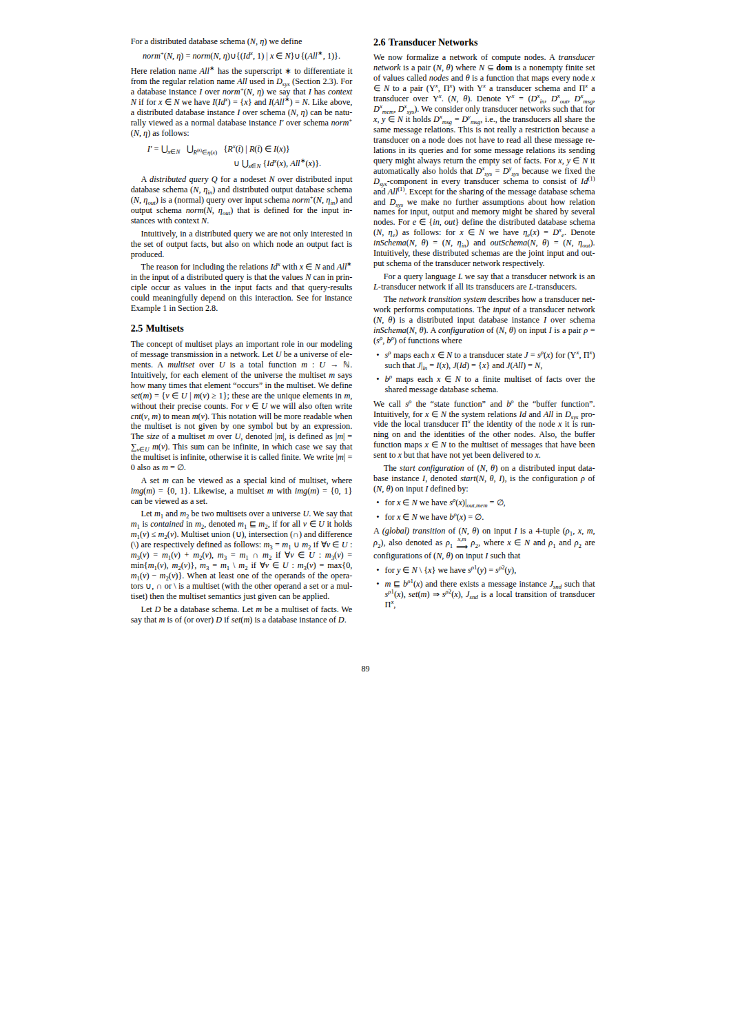For a distributed database schema (N, η) we define
norm+(N, η) = norm(N, η)∪{(Idx, 1) | x ∈ N}∪{(All∗, 1)}.
Here relation name All∗ has the superscript ∗ to differentiate it from the regular relation name All used in Dsys (Section 2.3). For a database instance I over norm+(N, η) we say that I has context N if for x ∈ N we have I(Idx) = {x} and I(All∗) = N. Like above, a distributed database instance I over schema (N, η) can be naturally viewed as a normal database instance I′ over schema norm+(N, η) as follows:
I′ = ⋃x∈N ⋃R(k)∈η(x) {Rx(t̄) | R(t̄) ∈ I(x)} ∪ ⋃x∈N {Idx(x), All∗(x)}.
A distributed query Q for a nodeset N over distributed input database schema (N, ηin) and distributed output database schema (N, ηout) is a (normal) query over input schema norm+(N, ηin) and output schema norm(N, ηout) that is defined for the input instances with context N.
Intuitively, in a distributed query we are not only interested in the set of output facts, but also on which node an output fact is produced.
The reason for including the relations Idx with x ∈ N and All∗ in the input of a distributed query is that the values N can in principle occur as values in the input facts and that query-results could meaningfully depend on this interaction. See for instance Example 1 in Section 2.8.
2.5 Multisets
The concept of multiset plays an important role in our modeling of message transmission in a network. Let U be a universe of elements. A multiset over U is a total function m : U → ℕ. Intuitively, for each element of the universe the multiset m says how many times that element “occurs” in the multiset. We define set(m) = {v ∈ U | m(v) ≥ 1}; these are the unique elements in m, without their precise counts. For v ∈ U we will also often write cnt(v, m) to mean m(v). This notation will be more readable when the multiset is not given by one symbol but by an expression. The size of a multiset m over U, denoted |m|, is defined as |m| = ∑v∈U m(v). This sum can be infinite, in which case we say that the multiset is infinite, otherwise it is called finite. We write |m| = 0 also as m = ∅.
A set m can be viewed as a special kind of multiset, where img(m) = {0, 1}. Likewise, a multiset m with img(m) = {0, 1} can be viewed as a set.
Let m1 and m2 be two multisets over a universe U. We say that m1 is contained in m2, denoted m1 ⊑ m2, if for all v ∈ U it holds m1(v) ≤ m2(v). Multiset union (∪), intersection (∩) and difference (\) are respectively defined as follows: m3 = m1 ∪ m2 if ∀v ∈ U : m3(v) = m1(v) + m2(v), m3 = m1 ∩ m2 if ∀v ∈ U : m3(v) = min{m1(v), m2(v)}, m3 = m1 \ m2 if ∀v ∈ U : m3(v) = max{0, m1(v) − m2(v)}. When at least one of the operands of the operators ∪, ∩ or \ is a multiset (with the other operand a set or a multiset) then the multiset semantics just given can be applied.
Let D be a database schema. Let m be a multiset of facts. We say that m is of (or over) D if set(m) is a database instance of D.
2.6 Transducer Networks
We now formalize a network of compute nodes. A transducer network is a pair (N, θ) where N ⊆ dom is a nonempty finite set of values called nodes and θ is a function that maps every node x ∈ N to a pair (Υx, Πx) with Υx a transducer schema and Πx a transducer over Υx. (N, θ). Denote Υx = (Dxin, Dxout, Dxmsg, Dxmem, Dxsys). We consider only transducer networks such that for x, y ∈ N it holds Dxmsg = Dymsg, i.e., the transducers all share the same message relations. This is not really a restriction because a transducer on a node does not have to read all these message relations in its queries and for some message relations its sending query might always return the empty set of facts. For x, y ∈ N it automatically also holds that Dxsys = Dysys because we fixed the Dsys-component in every transducer schema to consist of Id(1) and All(1). Except for the sharing of the message database schema and Dsys we make no further assumptions about how relation names for input, output and memory might be shared by several nodes. For e ∈ {in, out} define the distributed database schema (N, ηe) as follows: for x ∈ N we have ηe(x) = Dxe. Denote inSchema(N, θ) = (N, ηin) and outSchema(N, θ) = (N, ηout). Intuitively, these distributed schemas are the joint input and output schema of the transducer network respectively.
For a query language L we say that a transducer network is an L-transducer network if all its transducers are L-transducers.
The network transition system describes how a transducer network performs computations. The input of a transducer network (N, θ) is a distributed input database instance I over schema inSchema(N, θ). A configuration of (N, θ) on input I is a pair ρ = (sρ, bρ) of functions where
sρ maps each x ∈ N to a transducer state J = sρ(x) for (Υx, Πx) such that J|in = I(x), J(Id) = {x} and J(All) = N,
bρ maps each x ∈ N to a finite multiset of facts over the shared message database schema.
We call sρ the “state function” and bρ the “buffer function”. Intuitively, for x ∈ N the system relations Id and All in Dsys provide the local transducer Πx the identity of the node x it is running on and the identities of the other nodes. Also, the buffer function maps x ∈ N to the multiset of messages that have been sent to x but that have not yet been delivered to x.
The start configuration of (N, θ) on a distributed input database instance I, denoted start(N, θ, I), is the configuration ρ of (N, θ) on input I defined by:
for x ∈ N we have sρ(x)|out,mem = ∅,
for x ∈ N we have bρ(x) = ∅.
A (global) transition of (N, θ) on input I is a 4-tuple (ρ1, x, m, ρ2), also denoted as ρ1 x,m⟹ ρ2, where x ∈ N and ρ1 and ρ2 are configurations of (N, θ) on input I such that
for y ∈ N \ {x} we have sρ1(y) = sρ2(y),
m ⊑ bρ1(x) and there exists a message instance Jsnd such that sρ1(x), set(m) ⇒ sρ2(x), Jsnd is a local transition of transducer Πx,
89